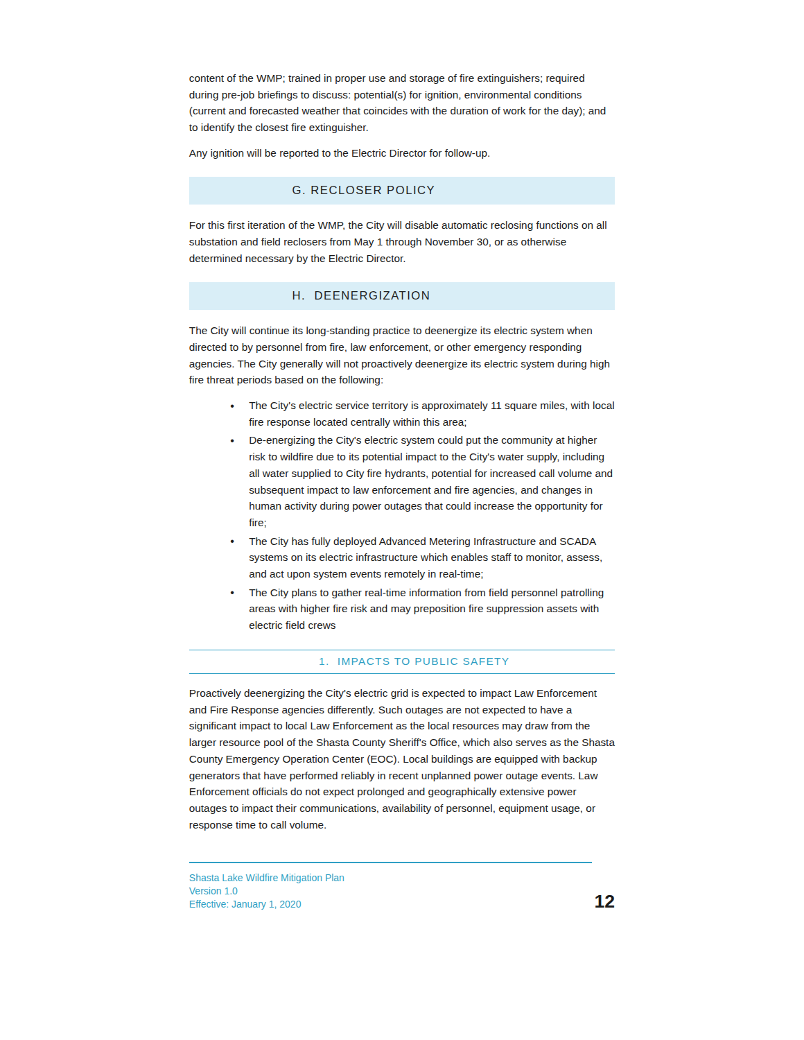content of the WMP; trained in proper use and storage of fire extinguishers; required during pre-job briefings to discuss: potential(s) for ignition, environmental conditions (current and forecasted weather that coincides with the duration of work for the day); and to identify the closest fire extinguisher.
Any ignition will be reported to the Electric Director for follow-up.
G. Recloser Policy
For this first iteration of the WMP, the City will disable automatic reclosing functions on all substation and field reclosers from May 1 through November 30, or as otherwise determined necessary by the Electric Director.
H. Deenergization
The City will continue its long-standing practice to deenergize its electric system when directed to by personnel from fire, law enforcement, or other emergency responding agencies. The City generally will not proactively deenergize its electric system during high fire threat periods based on the following:
The City's electric service territory is approximately 11 square miles, with local fire response located centrally within this area;
De-energizing the City's electric system could put the community at higher risk to wildfire due to its potential impact to the City's water supply, including all water supplied to City fire hydrants, potential for increased call volume and subsequent impact to law enforcement and fire agencies, and changes in human activity during power outages that could increase the opportunity for fire;
The City has fully deployed Advanced Metering Infrastructure and SCADA systems on its electric infrastructure which enables staff to monitor, assess, and act upon system events remotely in real-time;
The City plans to gather real-time information from field personnel patrolling areas with higher fire risk and may preposition fire suppression assets with electric field crews
1. Impacts to Public Safety
Proactively deenergizing the City's electric grid is expected to impact Law Enforcement and Fire Response agencies differently. Such outages are not expected to have a significant impact to local Law Enforcement as the local resources may draw from the larger resource pool of the Shasta County Sheriff's Office, which also serves as the Shasta County Emergency Operation Center (EOC). Local buildings are equipped with backup generators that have performed reliably in recent unplanned power outage events. Law Enforcement officials do not expect prolonged and geographically extensive power outages to impact their communications, availability of personnel, equipment usage, or response time to call volume.
Shasta Lake Wildfire Mitigation Plan
Version 1.0
Effective: January 1, 2020
12